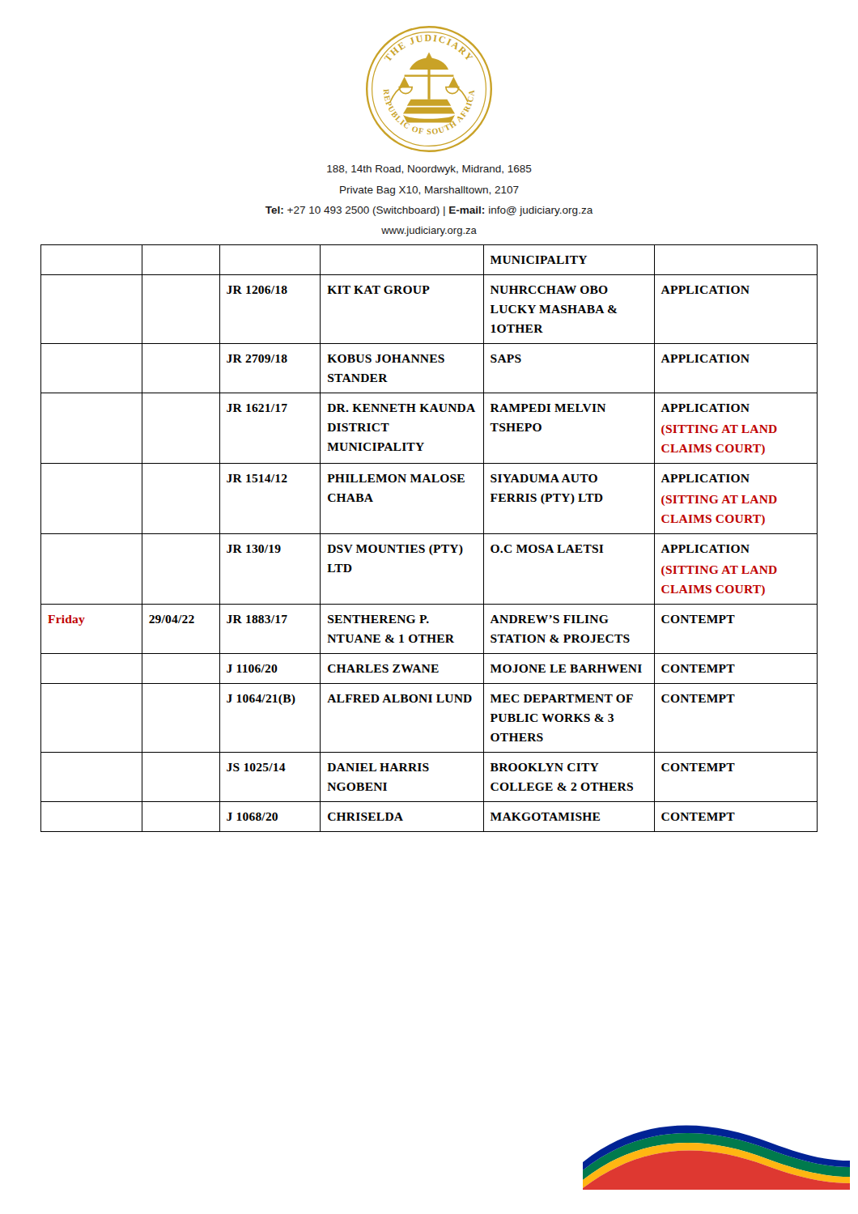THE JUDICIARY REPUBLIC OF SOUTH AFRICA
188, 14th Road, Noordwyk, Midrand, 1685
Private Bag X10, Marshalltown, 2107
Tel: +27 10 493 2500 (Switchboard) | E-mail: info@ judiciary.org.za
www.judiciary.org.za
| | | | | MUNICIPALITY | |
| | | JR 1206/18 | KIT KAT GROUP | NUHRCCHAW OBO LUCKY MASHABA & 1OTHER | APPLICATION |
| | | JR 2709/18 | KOBUS JOHANNES STANDER | SAPS | APPLICATION |
| | | JR 1621/17 | DR. KENNETH KAUNDA DISTRICT MUNICIPALITY | RAMPEDI MELVIN TSHEPO | APPLICATION (SITTING AT LAND CLAIMS COURT) |
| | | JR 1514/12 | PHILLEMON MALOSE CHABA | SIYADUMA AUTO FERRIS (PTY) LTD | APPLICATION (SITTING AT LAND CLAIMS COURT) |
| | | JR 130/19 | DSV MOUNTIES (PTY) LTD | O.C MOSA LAETSI | APPLICATION (SITTING AT LAND CLAIMS COURT) |
| Friday | 29/04/22 | JR 1883/17 | SENTHERENG P. NTUANE & 1 OTHER | ANDREW’S FILING STATION & PROJECTS | CONTEMPT |
| | | J 1106/20 | CHARLES ZWANE | MOJONE LE BARHWENI | CONTEMPT |
| | | J 1064/21(B) | ALFRED ALBONI LUND | MEC DEPARTMENT OF PUBLIC WORKS & 3 OTHERS | CONTEMPT |
| | | JS 1025/14 | DANIEL HARRIS NGOBENI | BROOKLYN CITY COLLEGE & 2 OTHERS | CONTEMPT |
| | | J 1068/20 | CHRISELDA | MAKGOTAMISHE | CONTEMPT |